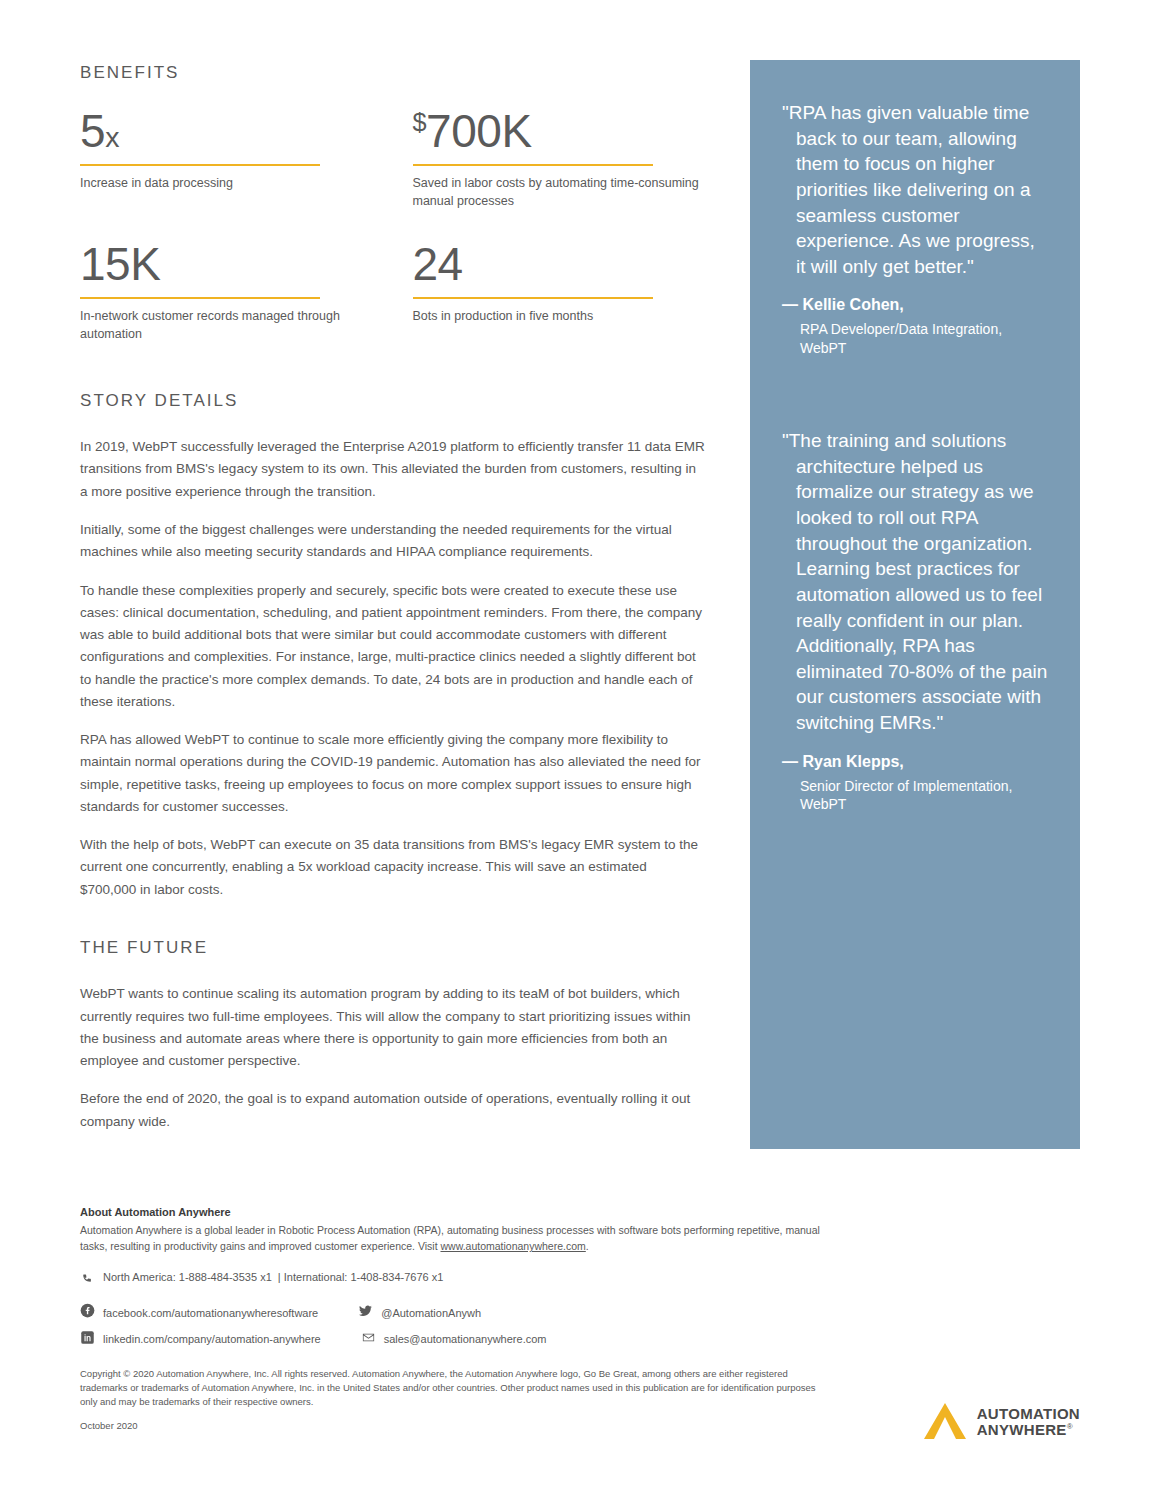Benefits
5x
Increase in data processing
$700K
Saved in labor costs by automating time-consuming manual processes
15K
In-network customer records managed through automation
24
Bots in production in five months
Story Details
In 2019, WebPT successfully leveraged the Enterprise A2019 platform to efficiently transfer 11 data EMR transitions from BMS's legacy system to its own. This alleviated the burden from customers, resulting in a more positive experience through the transition.
Initially, some of the biggest challenges were understanding the needed requirements for the virtual machines while also meeting security standards and HIPAA compliance requirements.
To handle these complexities properly and securely, specific bots were created to execute these use cases: clinical documentation, scheduling, and patient appointment reminders. From there, the company was able to build additional bots that were similar but could accommodate customers with different configurations and complexities. For instance, large, multi-practice clinics needed a slightly different bot to handle the practice's more complex demands. To date, 24 bots are in production and handle each of these iterations.
RPA has allowed WebPT to continue to scale more efficiently giving the company more flexibility to maintain normal operations during the COVID-19 pandemic. Automation has also alleviated the need for simple, repetitive tasks, freeing up employees to focus on more complex support issues to ensure high standards for customer successes.
With the help of bots, WebPT can execute on 35 data transitions from BMS's legacy EMR system to the current one concurrently, enabling a 5x workload capacity increase. This will save an estimated $700,000 in labor costs.
The Future
WebPT wants to continue scaling its automation program by adding to its teaM of bot builders, which currently requires two full-time employees. This will allow the company to start prioritizing issues within the business and automate areas where there is opportunity to gain more efficiencies from both an employee and customer perspective.
Before the end of 2020, the goal is to expand automation outside of operations, eventually rolling it out company wide.
"RPA has given valuable time back to our team, allowing them to focus on higher priorities like delivering on a seamless customer experience. As we progress, it will only get better."
— Kellie Cohen, RPA Developer/Data Integration, WebPT
"The training and solutions architecture helped us formalize our strategy as we looked to roll out RPA throughout the organization. Learning best practices for automation allowed us to feel really confident in our plan. Additionally, RPA has eliminated 70-80% of the pain our customers associate with switching EMRs."
— Ryan Klepps, Senior Director of Implementation, WebPT
About Automation Anywhere
Automation Anywhere is a global leader in Robotic Process Automation (RPA), automating business processes with software bots performing repetitive, manual tasks, resulting in productivity gains and improved customer experience. Visit www.automationanywhere.com.
North America: 1-888-484-3535 x1 | International: 1-408-834-7676 x1
facebook.com/automationanywheresoftware
@AutomationAnywh
linkedin.com/company/automation-anywhere
sales@automationanywhere.com
Copyright © 2020 Automation Anywhere, Inc. All rights reserved. Automation Anywhere, the Automation Anywhere logo, Go Be Great, among others are either registered trademarks or trademarks of Automation Anywhere, Inc. in the United States and/or other countries. Other product names used in this publication are for identification purposes only and may be trademarks of their respective owners.
October 2020
AUTOMATION
ANYWHERE®